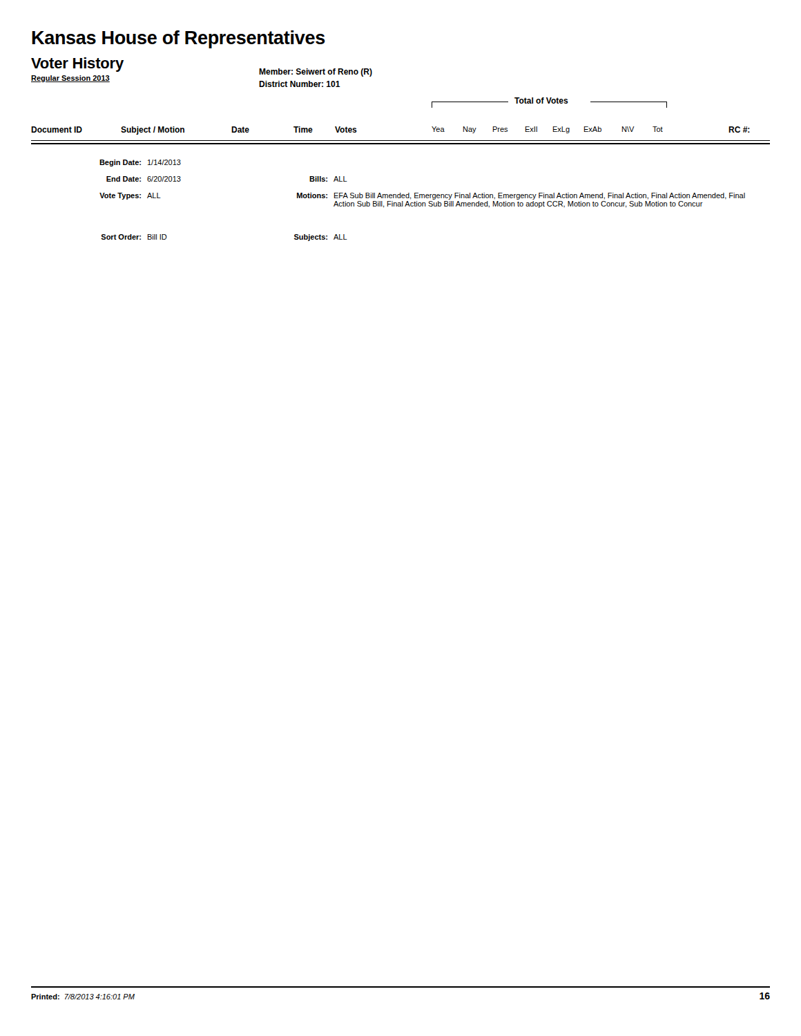Kansas House of Representatives
Voter History
Regular Session 2013
Member: Seiwert of Reno (R)
District Number: 101
Total of Votes
Document ID Subject / Motion Date Time Votes Yea Nay Pres ExIl ExLg ExAb N\V Tot RC #:
Begin Date: 1/14/2013
End Date: 6/20/2013 Bills: ALL
Vote Types: ALL Motions: EFA Sub Bill Amended, Emergency Final Action, Emergency Final Action Amend, Final Action, Final Action Amended, Final Action Sub Bill, Final Action Sub Bill Amended, Motion to adopt CCR, Motion to Concur, Sub Motion to Concur
Sort Order: Bill ID Subjects: ALL
Printed: 7/8/2013 4:16:01 PM 16